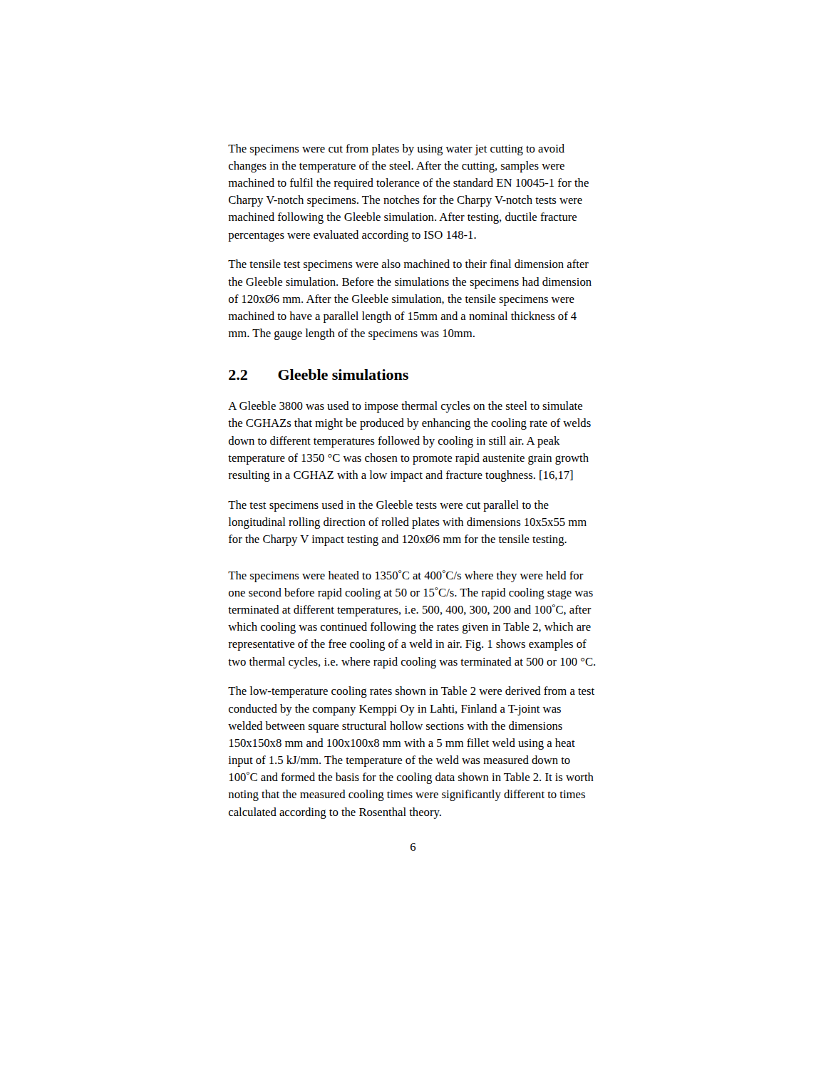The specimens were cut from plates by using water jet cutting to avoid changes in the temperature of the steel. After the cutting, samples were machined to fulfil the required tolerance of the standard EN 10045-1 for the Charpy V-notch specimens. The notches for the Charpy V-notch tests were machined following the Gleeble simulation. After testing, ductile fracture percentages were evaluated according to ISO 148-1.
The tensile test specimens were also machined to their final dimension after the Gleeble simulation. Before the simulations the specimens had dimension of 120xØ6 mm. After the Gleeble simulation, the tensile specimens were machined to have a parallel length of 15mm and a nominal thickness of 4 mm. The gauge length of the specimens was 10mm.
2.2 Gleeble simulations
A Gleeble 3800 was used to impose thermal cycles on the steel to simulate the CGHAZs that might be produced by enhancing the cooling rate of welds down to different temperatures followed by cooling in still air. A peak temperature of 1350 °C was chosen to promote rapid austenite grain growth resulting in a CGHAZ with a low impact and fracture toughness. [16,17]
The test specimens used in the Gleeble tests were cut parallel to the longitudinal rolling direction of rolled plates with dimensions 10x5x55 mm for the Charpy V impact testing and 120xØ6 mm for the tensile testing.
The specimens were heated to 1350°C at 400°C/s where they were held for one second before rapid cooling at 50 or 15°C/s. The rapid cooling stage was terminated at different temperatures, i.e. 500, 400, 300, 200 and 100°C, after which cooling was continued following the rates given in Table 2, which are representative of the free cooling of a weld in air. Fig. 1 shows examples of two thermal cycles, i.e. where rapid cooling was terminated at 500 or 100 °C.
The low-temperature cooling rates shown in Table 2 were derived from a test conducted by the company Kemppi Oy in Lahti, Finland a T-joint was welded between square structural hollow sections with the dimensions 150x150x8 mm and 100x100x8 mm with a 5 mm fillet weld using a heat input of 1.5 kJ/mm. The temperature of the weld was measured down to 100°C and formed the basis for the cooling data shown in Table 2. It is worth noting that the measured cooling times were significantly different to times calculated according to the Rosenthal theory.
6